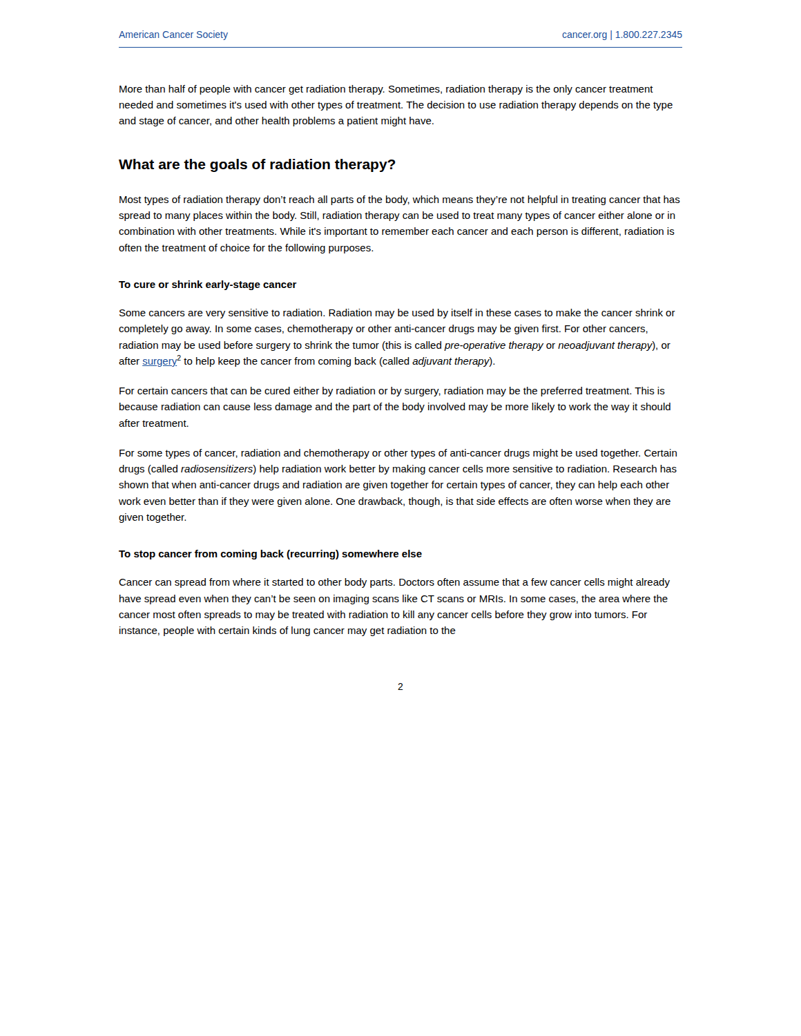American Cancer Society cancer.org | 1.800.227.2345
More than half of people with cancer get radiation therapy. Sometimes, radiation therapy is the only cancer treatment needed and sometimes it's used with other types of treatment. The decision to use radiation therapy depends on the type and stage of cancer, and other health problems a patient might have.
What are the goals of radiation therapy?
Most types of radiation therapy don’t reach all parts of the body, which means they’re not helpful in treating cancer that has spread to many places within the body. Still, radiation therapy can be used to treat many types of cancer either alone or in combination with other treatments. While it's important to remember each cancer and each person is different, radiation is often the treatment of choice for the following purposes.
To cure or shrink early-stage cancer
Some cancers are very sensitive to radiation. Radiation may be used by itself in these cases to make the cancer shrink or completely go away. In some cases, chemotherapy or other anti-cancer drugs may be given first. For other cancers, radiation may be used before surgery to shrink the tumor (this is called pre-operative therapy or neoadjuvant therapy), or after surgery2 to help keep the cancer from coming back (called adjuvant therapy).
For certain cancers that can be cured either by radiation or by surgery, radiation may be the preferred treatment. This is because radiation can cause less damage and the part of the body involved may be more likely to work the way it should after treatment.
For some types of cancer, radiation and chemotherapy or other types of anti-cancer drugs might be used together. Certain drugs (called radiosensitizers) help radiation work better by making cancer cells more sensitive to radiation. Research has shown that when anti-cancer drugs and radiation are given together for certain types of cancer, they can help each other work even better than if they were given alone. One drawback, though, is that side effects are often worse when they are given together.
To stop cancer from coming back (recurring) somewhere else
Cancer can spread from where it started to other body parts. Doctors often assume that a few cancer cells might already have spread even when they can’t be seen on imaging scans like CT scans or MRIs. In some cases, the area where the cancer most often spreads to may be treated with radiation to kill any cancer cells before they grow into tumors. For instance, people with certain kinds of lung cancer may get radiation to the
2